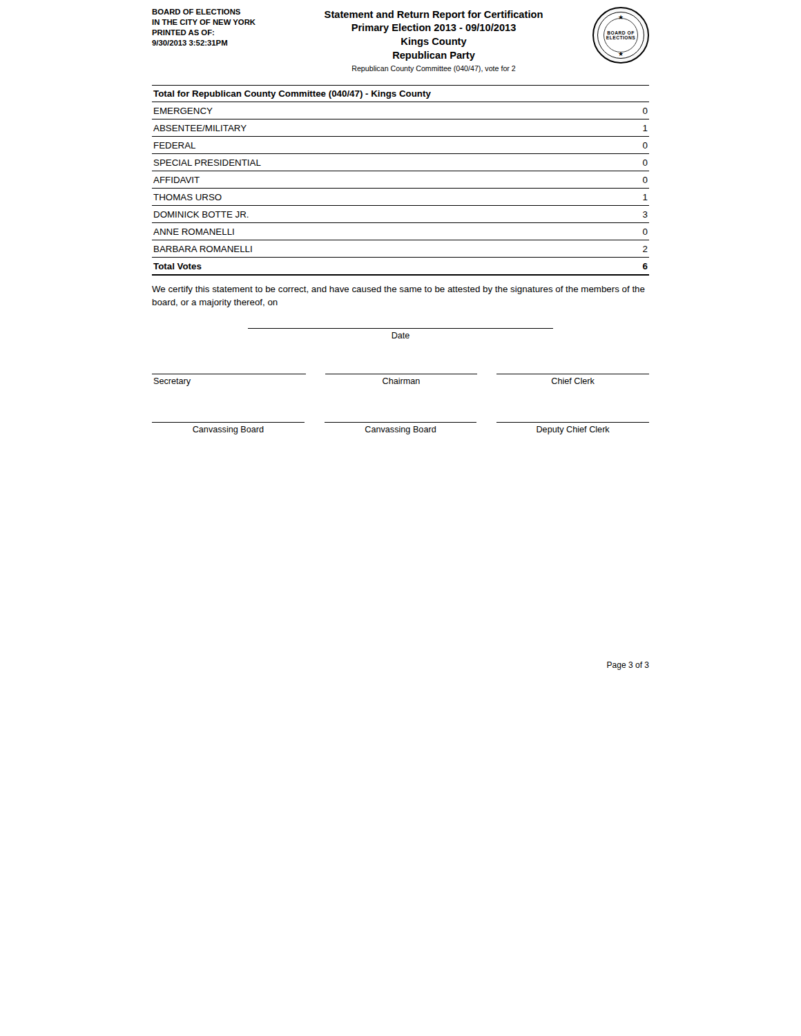BOARD OF ELECTIONS
IN THE CITY OF NEW YORK
PRINTED AS OF:
9/30/2013 3:52:31PM
Statement and Return Report for Certification
Primary Election 2013 - 09/10/2013
Kings County
Republican Party
Republican County Committee (040/47), vote for 2
★
BOARD OF
ELECTIONS
★
Total for Republican County Committee (040/47) - Kings County
| EMERGENCY | 0 |
| ABSENTEE/MILITARY | 1 |
| FEDERAL | 0 |
| SPECIAL PRESIDENTIAL | 0 |
| AFFIDAVIT | 0 |
| THOMAS URSO | 1 |
| DOMINICK BOTTE JR. | 3 |
| ANNE ROMANELLI | 0 |
| BARBARA ROMANELLI | 2 |
| Total Votes | 6 |
We certify this statement to be correct, and have caused the same to be attested by the signatures of the members of the board, or a majority thereof, on
Date
Secretary
Chairman
Chief Clerk
Canvassing Board
Canvassing Board
Deputy Chief Clerk
Page 3 of 3